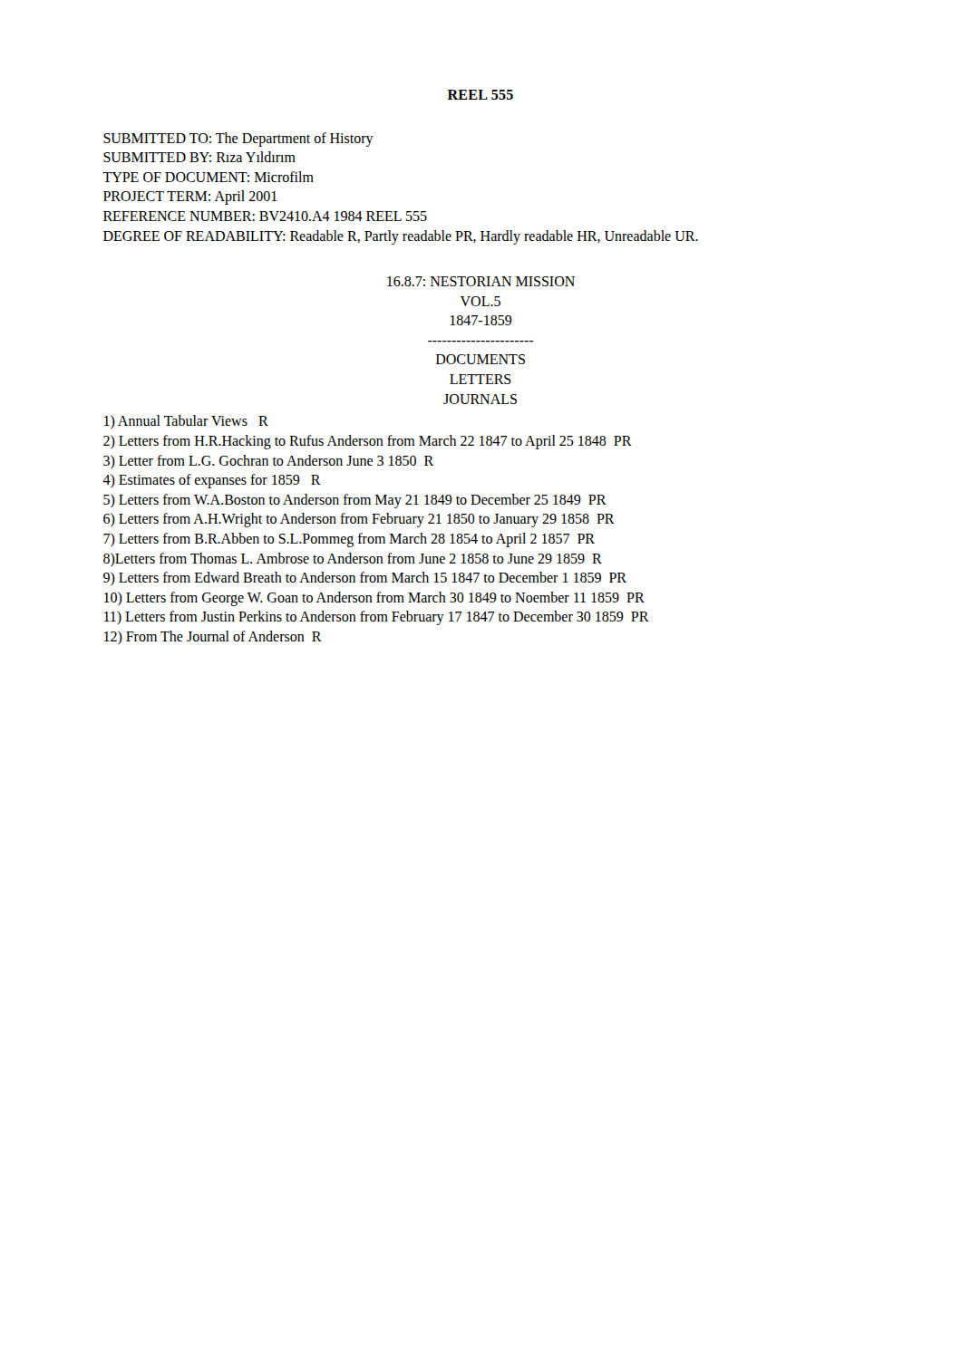REEL 555
SUBMITTED TO: The Department of History
SUBMITTED BY: Rıza Yıldırım
TYPE OF DOCUMENT: Microfilm
PROJECT TERM: April 2001
REFERENCE NUMBER: BV2410.A4 1984 REEL 555
DEGREE OF READABILITY: Readable R, Partly readable PR, Hardly readable HR, Unreadable UR.
16.8.7: NESTORIAN MISSION
VOL.5
1847-1859
----------------------
DOCUMENTS
LETTERS
JOURNALS
1) Annual Tabular Views R
2) Letters from H.R.Hacking to Rufus Anderson from March 22 1847 to April 25 1848 PR
3) Letter from L.G. Gochran to Anderson June 3 1850 R
4) Estimates of expanses for 1859 R
5) Letters from W.A.Boston to Anderson from May 21 1849 to December 25 1849 PR
6) Letters from A.H.Wright to Anderson from February 21 1850 to January 29 1858 PR
7) Letters from B.R.Abben to S.L.Pommeg from March 28 1854 to April 2 1857 PR
8)Letters from Thomas L. Ambrose to Anderson from June 2 1858 to June 29 1859 R
9) Letters from Edward Breath to Anderson from March 15 1847 to December 1 1859 PR
10) Letters from George W. Goan to Anderson from March 30 1849 to Noember 11 1859 PR
11) Letters from Justin Perkins to Anderson from February 17 1847 to December 30 1859 PR
12) From The Journal of Anderson R